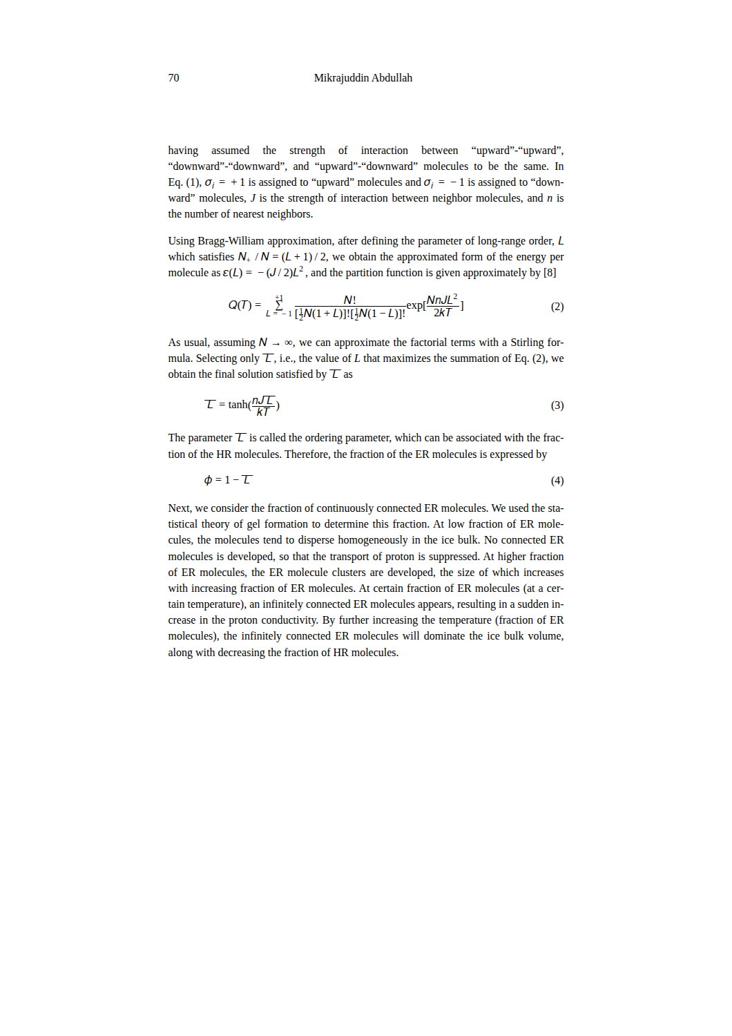70 Mikrajuddin Abdullah
having assumed the strength of interaction between “upward”-“upward”, “downward”-“downward”, and “upward”-“downward” molecules to be the same. In Eq. (1), σi=+1 is assigned to “upward” molecules and σi=−1 is assigned to “downward” molecules, J is the strength of interaction between neighbor molecules, and n is the number of nearest neighbors.
Using Bragg-William approximation, after defining the parameter of long-range order, L which satisfies N+/N=(L+1)/2, we obtain the approximated form of the energy per molecule as ε(L)=−(J/2)L2, and the partition function is given approximately by [8]
Q(T)= ∑ L=−1 +1 N! [12N(1+L)]! [12N(1−L)]! exp [ NnJL2 2kT ]
(2)
As usual, assuming N→∞, we can approximate the factorial terms with a Stirling formula. Selecting only L―, i.e., the value of L that maximizes the summation of Eq. (2), we obtain the final solution satisfied by L― as
L― = tanh ( nJL― kT )
(3)
The parameter L― is called the ordering parameter, which can be associated with the fraction of the HR molecules. Therefore, the fraction of the ER molecules is expressed by
ϕ=1− L―
(4)
Next, we consider the fraction of continuously connected ER molecules. We used the statistical theory of gel formation to determine this fraction. At low fraction of ER molecules, the molecules tend to disperse homogeneously in the ice bulk. No connected ER molecules is developed, so that the transport of proton is suppressed. At higher fraction of ER molecules, the ER molecule clusters are developed, the size of which increases with increasing fraction of ER molecules. At certain fraction of ER molecules (at a certain temperature), an infinitely connected ER molecules appears, resulting in a sudden increase in the proton conductivity. By further increasing the temperature (fraction of ER molecules), the infinitely connected ER molecules will dominate the ice bulk volume, along with decreasing the fraction of HR molecules.